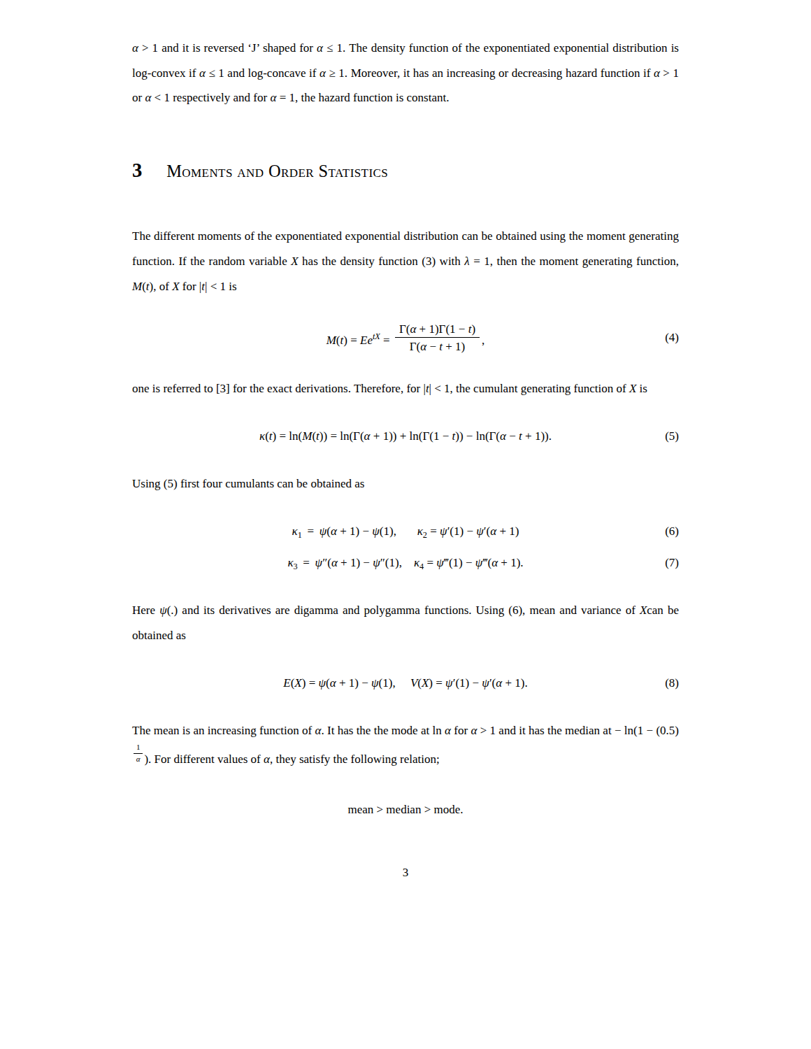α > 1 and it is reversed ‘J’ shaped for α ≤ 1. The density function of the exponentiated exponential distribution is log-convex if α ≤ 1 and log-concave if α ≥ 1. Moreover, it has an increasing or decreasing hazard function if α > 1 or α < 1 respectively and for α = 1, the hazard function is constant.
3 Moments and Order Statistics
The different moments of the exponentiated exponential distribution can be obtained using the moment generating function. If the random variable X has the density function (3) with λ = 1, then the moment generating function, M(t), of X for |t| < 1 is
M(t) = EetX = Γ(α + 1)Γ(1 − t) Γ(α − t + 1) ,
(4)
one is referred to [3] for the exact derivations. Therefore, for |t| < 1, the cumulant generating function of X is
κ(t) = ln(M(t)) = ln(Γ(α + 1)) + ln(Γ(1 − t)) − ln(Γ(α − t + 1)).
(5)
Using (5) first four cumulants can be obtained as
κ1 = ψ(α + 1) − ψ(1), κ2 = ψ′(1) − ψ′(α + 1)
(6)
κ3 = ψ″(α + 1) − ψ″(1), κ4 = ψ‴(1) − ψ‴(α + 1).
(7)
Here ψ(.) and its derivatives are digamma and polygamma functions. Using (6), mean and variance of Xcan be obtained as
E(X) = ψ(α + 1) − ψ(1), V(X) = ψ′(1) − ψ′(α + 1).
(8)
The mean is an increasing function of α. It has the the mode at ln α for α > 1 and it has the median at − ln(1 − (0.5)1 α). For different values of α, they satisfy the following relation;
mean > median > mode.
3